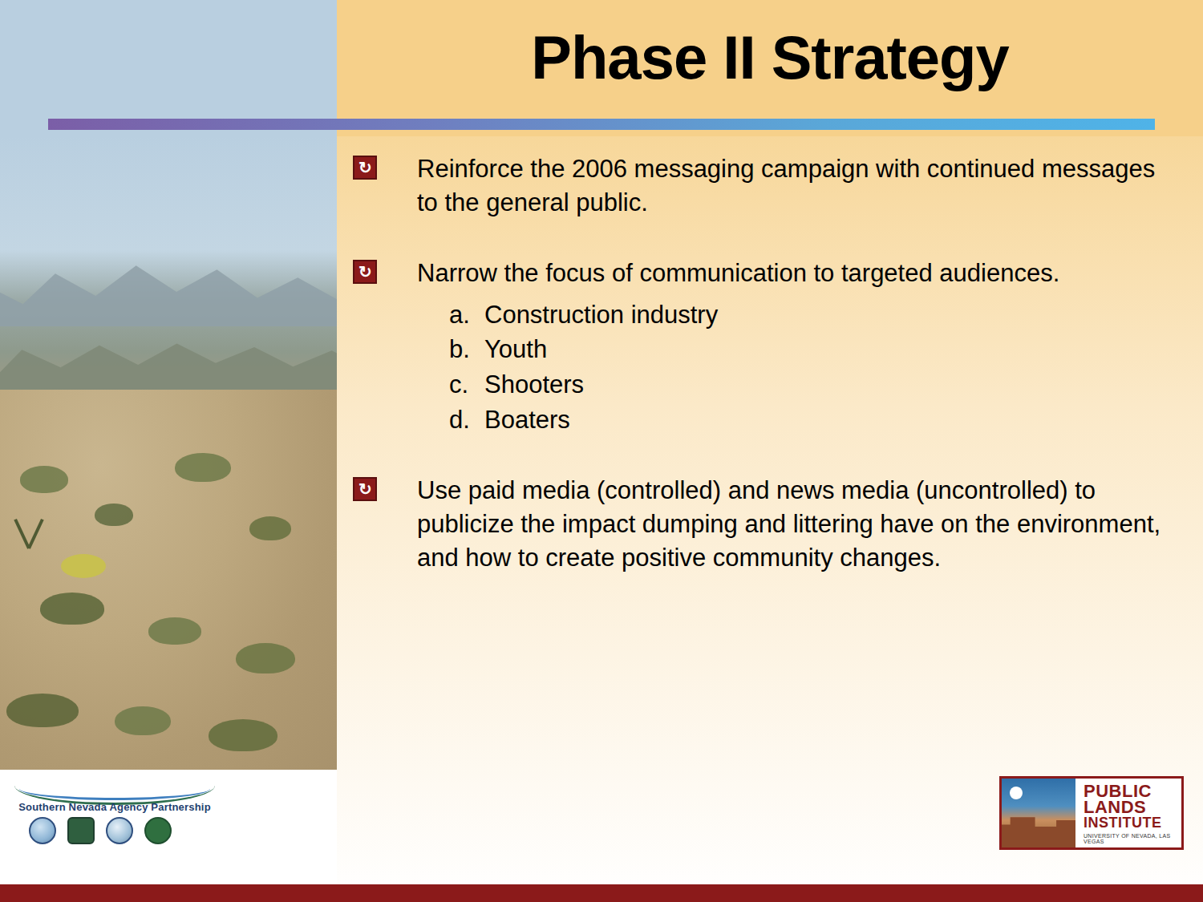Phase II Strategy
Reinforce the 2006 messaging campaign with continued messages to the general public.
Narrow the focus of communication to targeted audiences.
a. Construction industry
b. Youth
c. Shooters
d. Boaters
Use paid media (controlled) and news media (uncontrolled) to publicize the impact dumping and littering have on the environment, and how to create positive community changes.
Southern Nevada Agency Partnership
PUBLIC
LANDS
INSTITUTE
UNIVERSITY OF NEVADA, LAS VEGAS